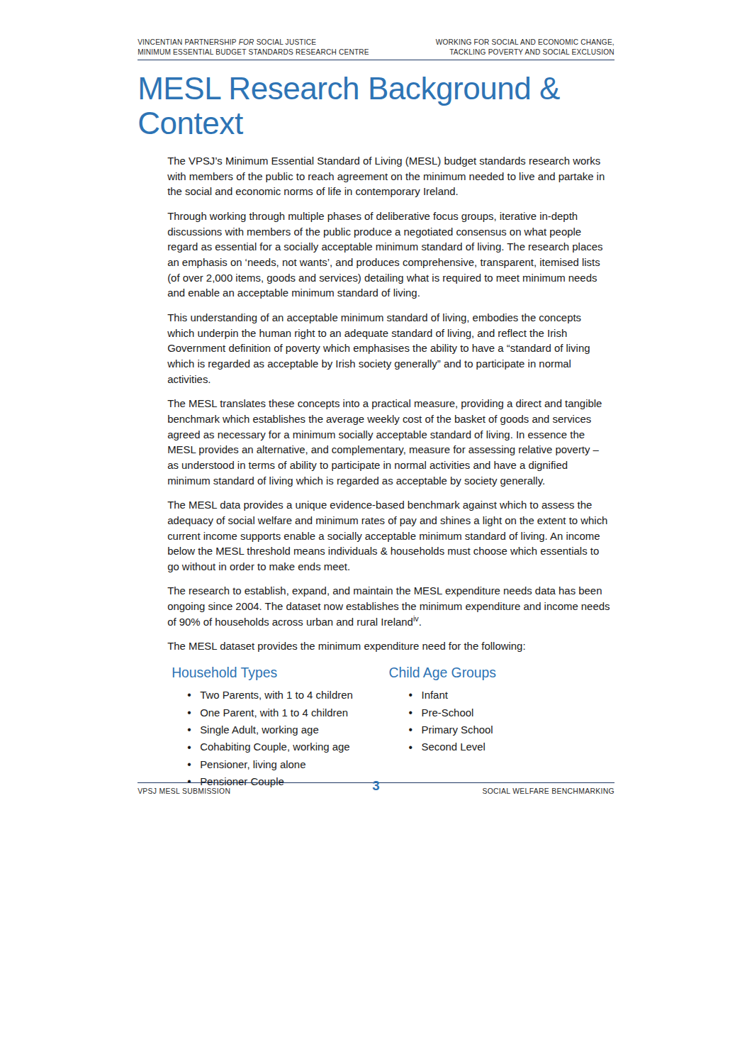VINCENTIAN PARTNERSHIP for SOCIAL JUSTICE
MINIMUM ESSENTIAL BUDGET STANDARDS Research Centre
WORKING FOR SOCIAL AND ECONOMIC CHANGE,
TACKLING POVERTY AND SOCIAL EXCLUSION
MESL Research Background & Context
The VPSJ’s Minimum Essential Standard of Living (MESL) budget standards research works with members of the public to reach agreement on the minimum needed to live and partake in the social and economic norms of life in contemporary Ireland.
Through working through multiple phases of deliberative focus groups, iterative in-depth discussions with members of the public produce a negotiated consensus on what people regard as essential for a socially acceptable minimum standard of living. The research places an emphasis on ‘needs, not wants’, and produces comprehensive, transparent, itemised lists (of over 2,000 items, goods and services) detailing what is required to meet minimum needs and enable an acceptable minimum standard of living.
This understanding of an acceptable minimum standard of living, embodies the concepts which underpin the human right to an adequate standard of living, and reflect the Irish Government definition of poverty which emphasises the ability to have a “standard of living which is regarded as acceptable by Irish society generally” and to participate in normal activities.
The MESL translates these concepts into a practical measure, providing a direct and tangible benchmark which establishes the average weekly cost of the basket of goods and services agreed as necessary for a minimum socially acceptable standard of living. In essence the MESL provides an alternative, and complementary, measure for assessing relative poverty – as understood in terms of ability to participate in normal activities and have a dignified minimum standard of living which is regarded as acceptable by society generally.
The MESL data provides a unique evidence-based benchmark against which to assess the adequacy of social welfare and minimum rates of pay and shines a light on the extent to which current income supports enable a socially acceptable minimum standard of living. An income below the MESL threshold means individuals & households must choose which essentials to go without in order to make ends meet.
The research to establish, expand, and maintain the MESL expenditure needs data has been ongoing since 2004. The dataset now establishes the minimum expenditure and income needs of 90% of households across urban and rural Irelandiv.
The MESL dataset provides the minimum expenditure need for the following:
Household Types
Two Parents, with 1 to 4 children
One Parent, with 1 to 4 children
Single Adult, working age
Cohabiting Couple, working age
Pensioner, living alone
Pensioner Couple
Child Age Groups
Infant
Pre-School
Primary School
Second Level
VPSJ MESL SUBMISSION
3
SOCIAL WELFARE BENCHMARKING